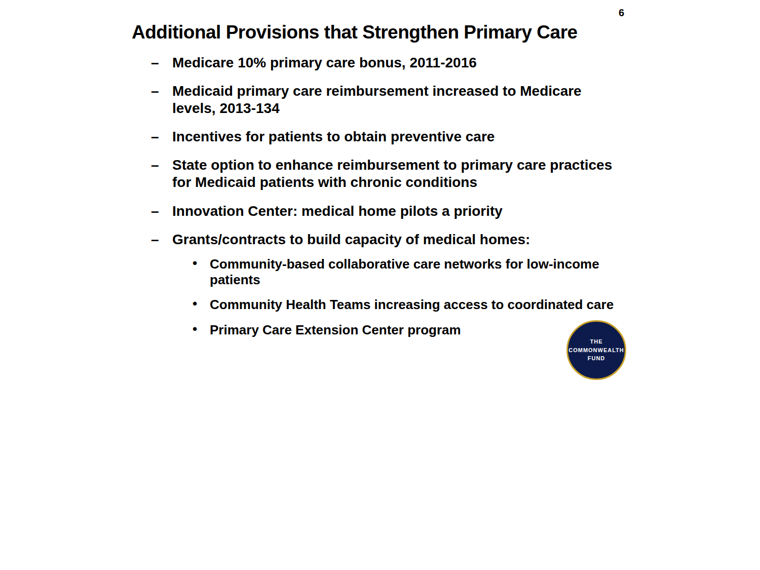6
Additional Provisions that Strengthen Primary Care
Medicare 10% primary care bonus, 2011-2016
Medicaid primary care reimbursement increased to Medicare levels, 2013-134
Incentives for patients to obtain preventive care
State option to enhance reimbursement to primary care practices for Medicaid patients with chronic conditions
Innovation Center: medical home pilots a priority
Grants/contracts to build capacity of medical homes:
Community-based collaborative care networks for low-income patients
Community Health Teams increasing access to coordinated care
Primary Care Extension Center program
THE COMMONWEALTH FUND